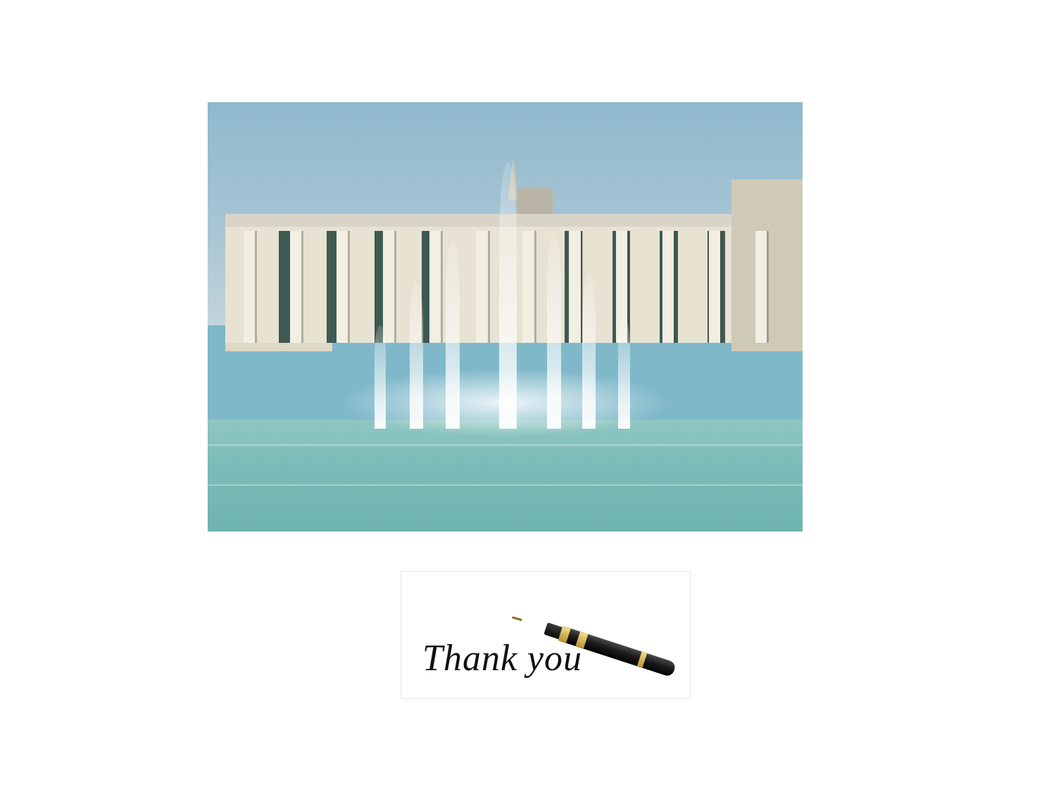Thank you